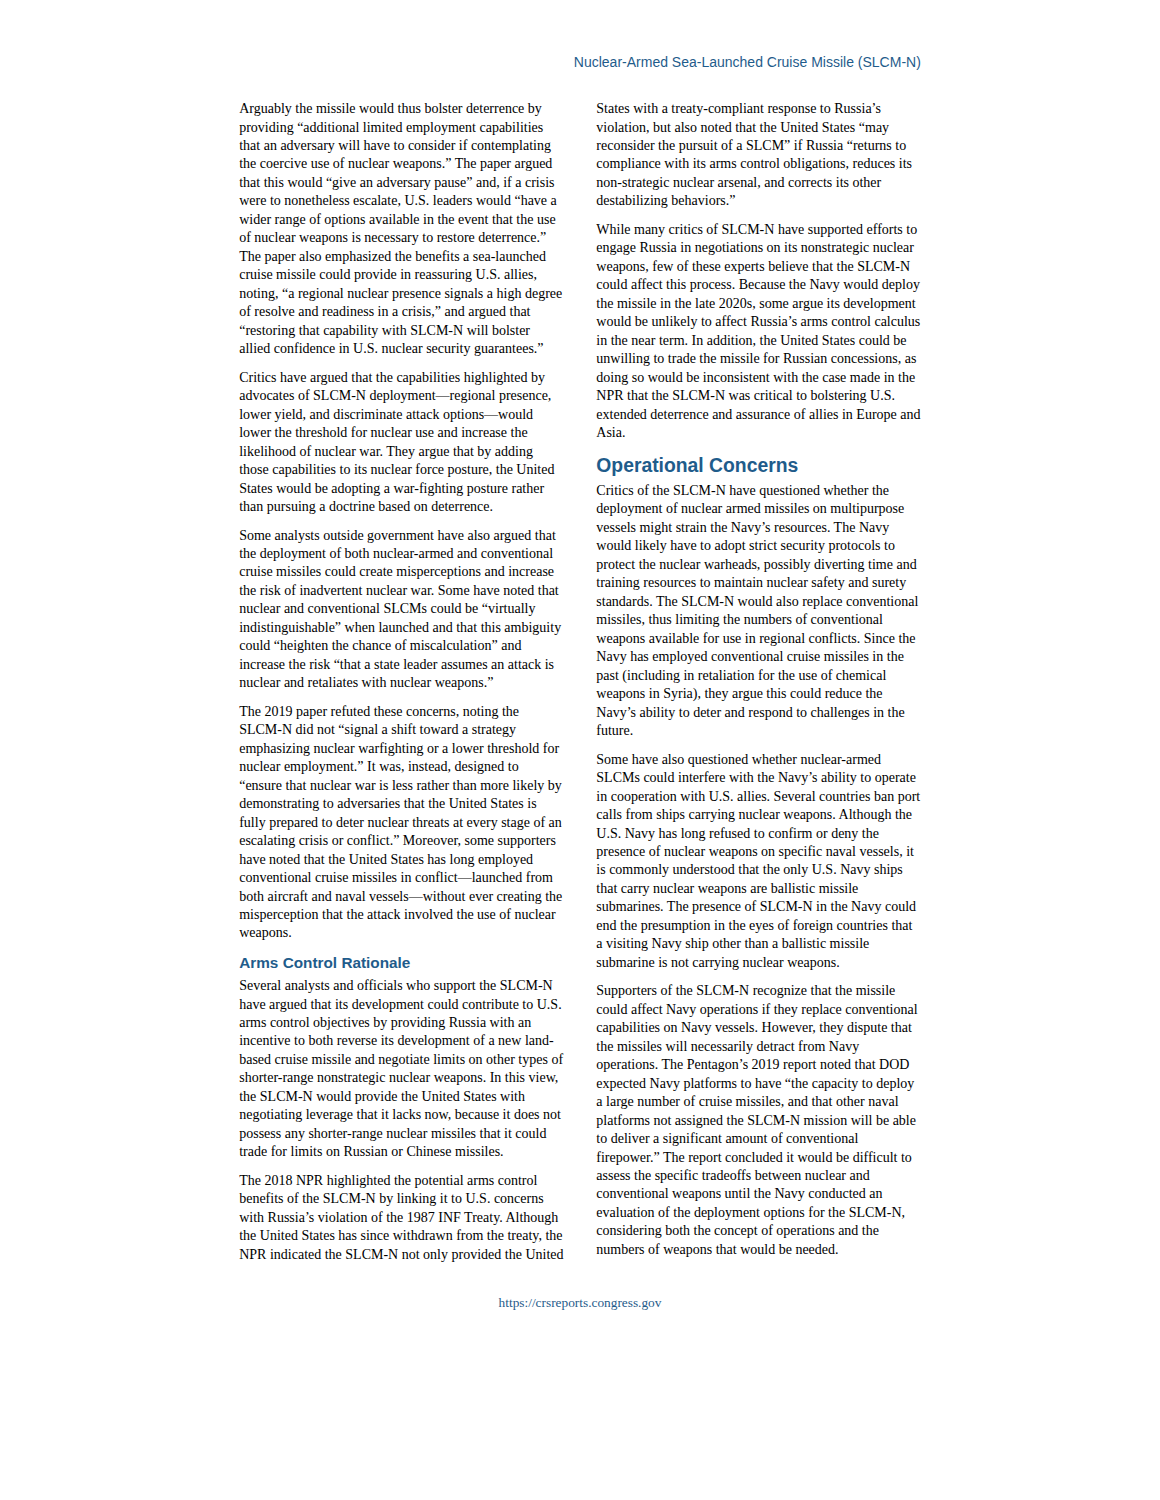Nuclear-Armed Sea-Launched Cruise Missile (SLCM-N)
Arguably the missile would thus bolster deterrence by providing “additional limited employment capabilities that an adversary will have to consider if contemplating the coercive use of nuclear weapons.” The paper argued that this would “give an adversary pause” and, if a crisis were to nonetheless escalate, U.S. leaders would “have a wider range of options available in the event that the use of nuclear weapons is necessary to restore deterrence.” The paper also emphasized the benefits a sea-launched cruise missile could provide in reassuring U.S. allies, noting, “a regional nuclear presence signals a high degree of resolve and readiness in a crisis,” and argued that “restoring that capability with SLCM-N will bolster allied confidence in U.S. nuclear security guarantees.”
Critics have argued that the capabilities highlighted by advocates of SLCM-N deployment—regional presence, lower yield, and discriminate attack options—would lower the threshold for nuclear use and increase the likelihood of nuclear war. They argue that by adding those capabilities to its nuclear force posture, the United States would be adopting a war-fighting posture rather than pursuing a doctrine based on deterrence.
Some analysts outside government have also argued that the deployment of both nuclear-armed and conventional cruise missiles could create misperceptions and increase the risk of inadvertent nuclear war. Some have noted that nuclear and conventional SLCMs could be “virtually indistinguishable” when launched and that this ambiguity could “heighten the chance of miscalculation” and increase the risk “that a state leader assumes an attack is nuclear and retaliates with nuclear weapons.”
The 2019 paper refuted these concerns, noting the SLCM-N did not “signal a shift toward a strategy emphasizing nuclear warfighting or a lower threshold for nuclear employment.” It was, instead, designed to “ensure that nuclear war is less rather than more likely by demonstrating to adversaries that the United States is fully prepared to deter nuclear threats at every stage of an escalating crisis or conflict.” Moreover, some supporters have noted that the United States has long employed conventional cruise missiles in conflict—launched from both aircraft and naval vessels—without ever creating the misperception that the attack involved the use of nuclear weapons.
Arms Control Rationale
Several analysts and officials who support the SLCM-N have argued that its development could contribute to U.S. arms control objectives by providing Russia with an incentive to both reverse its development of a new land-based cruise missile and negotiate limits on other types of shorter-range nonstrategic nuclear weapons. In this view, the SLCM-N would provide the United States with negotiating leverage that it lacks now, because it does not possess any shorter-range nuclear missiles that it could trade for limits on Russian or Chinese missiles.
The 2018 NPR highlighted the potential arms control benefits of the SLCM-N by linking it to U.S. concerns with Russia’s violation of the 1987 INF Treaty. Although the United States has since withdrawn from the treaty, the NPR indicated the SLCM-N not only provided the United States with a treaty-compliant response to Russia’s violation, but also noted that the United States “may reconsider the pursuit of a SLCM” if Russia “returns to compliance with its arms control obligations, reduces its non-strategic nuclear arsenal, and corrects its other destabilizing behaviors.”
While many critics of SLCM-N have supported efforts to engage Russia in negotiations on its nonstrategic nuclear weapons, few of these experts believe that the SLCM-N could affect this process. Because the Navy would deploy the missile in the late 2020s, some argue its development would be unlikely to affect Russia’s arms control calculus in the near term. In addition, the United States could be unwilling to trade the missile for Russian concessions, as doing so would be inconsistent with the case made in the NPR that the SLCM-N was critical to bolstering U.S. extended deterrence and assurance of allies in Europe and Asia.
Operational Concerns
Critics of the SLCM-N have questioned whether the deployment of nuclear armed missiles on multipurpose vessels might strain the Navy’s resources. The Navy would likely have to adopt strict security protocols to protect the nuclear warheads, possibly diverting time and training resources to maintain nuclear safety and surety standards. The SLCM-N would also replace conventional missiles, thus limiting the numbers of conventional weapons available for use in regional conflicts. Since the Navy has employed conventional cruise missiles in the past (including in retaliation for the use of chemical weapons in Syria), they argue this could reduce the Navy’s ability to deter and respond to challenges in the future.
Some have also questioned whether nuclear-armed SLCMs could interfere with the Navy’s ability to operate in cooperation with U.S. allies. Several countries ban port calls from ships carrying nuclear weapons. Although the U.S. Navy has long refused to confirm or deny the presence of nuclear weapons on specific naval vessels, it is commonly understood that the only U.S. Navy ships that carry nuclear weapons are ballistic missile submarines. The presence of SLCM-N in the Navy could end the presumption in the eyes of foreign countries that a visiting Navy ship other than a ballistic missile submarine is not carrying nuclear weapons.
Supporters of the SLCM-N recognize that the missile could affect Navy operations if they replace conventional capabilities on Navy vessels. However, they dispute that the missiles will necessarily detract from Navy operations. The Pentagon’s 2019 report noted that DOD expected Navy platforms to have “the capacity to deploy a large number of cruise missiles, and that other naval platforms not assigned the SLCM-N mission will be able to deliver a significant amount of conventional firepower.” The report concluded it would be difficult to assess the specific tradeoffs between nuclear and conventional weapons until the Navy conducted an evaluation of the deployment options for the SLCM-N, considering both the concept of operations and the numbers of weapons that would be needed.
https://crsreports.congress.gov